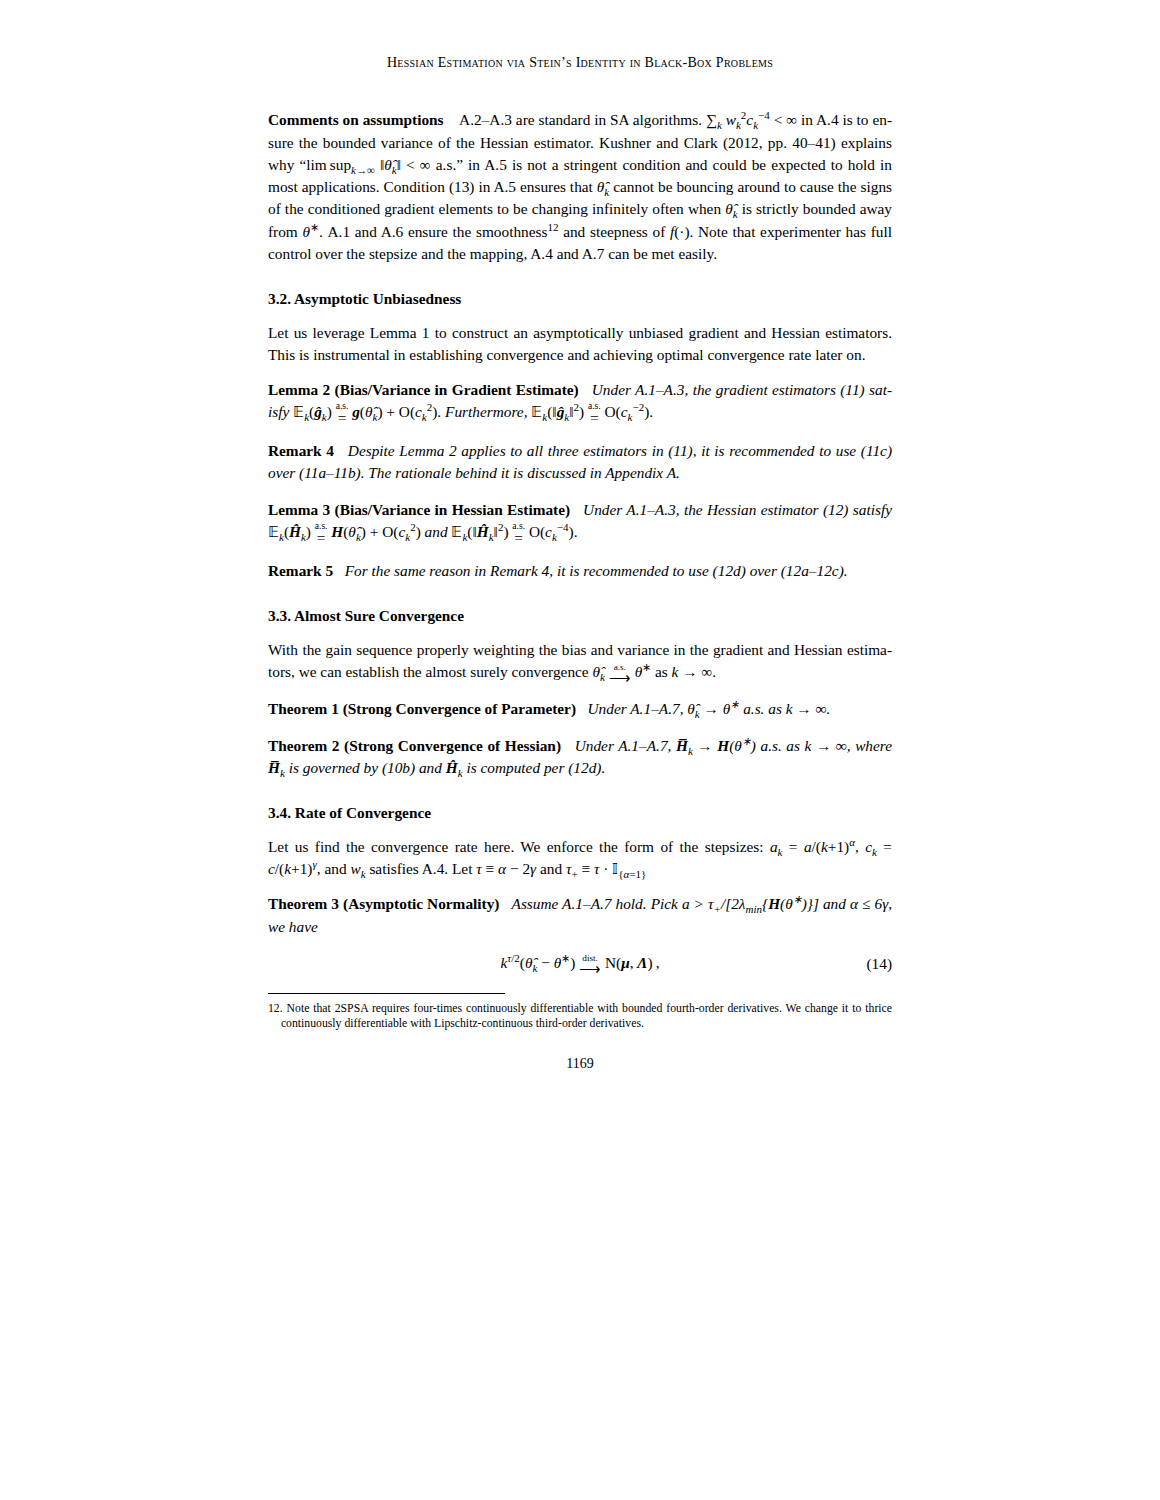Hessian Estimation via Stein’s Identity in Black-Box Problems
Comments on assumptions A.2–A.3 are standard in SA algorithms. ∑k wk2ck−4 < ∞ in A.4 is to ensure the bounded variance of the Hessian estimator. Kushner and Clark (2012, pp. 40–41) explains why “lim supk→∞ ‖θ̂k‖ < ∞ a.s.” in A.5 is not a stringent condition and could be expected to hold in most applications. Condition (13) in A.5 ensures that θ̂k cannot be bouncing around to cause the signs of the conditioned gradient elements to be changing infinitely often when θ̂k is strictly bounded away from θ∗. A.1 and A.6 ensure the smoothness12 and steepness of f(·). Note that experimenter has full control over the stepsize and the mapping, A.4 and A.7 can be met easily.
3.2. Asymptotic Unbiasedness
Let us leverage Lemma 1 to construct an asymptotically unbiased gradient and Hessian estimators. This is instrumental in establishing convergence and achieving optimal convergence rate later on.
Lemma 2 (Bias/Variance in Gradient Estimate) Under A.1–A.3, the gradient estimators (11) satisfy 𝔼k(ĝk) a.s.= g(θ̂k) + O(ck2). Furthermore, 𝔼k(‖ĝk‖2) a.s.= O(ck−2).
Remark 4 Despite Lemma 2 applies to all three estimators in (11), it is recommended to use (11c) over (11a–11b). The rationale behind it is discussed in Appendix A.
Lemma 3 (Bias/Variance in Hessian Estimate) Under A.1–A.3, the Hessian estimator (12) satisfy 𝔼k(Ĥk) a.s.= H(θ̂k) + O(ck2) and 𝔼k(‖Ĥk‖2) a.s.= O(ck−4).
Remark 5 For the same reason in Remark 4, it is recommended to use (12d) over (12a–12c).
3.3. Almost Sure Convergence
With the gain sequence properly weighting the bias and variance in the gradient and Hessian estimators, we can establish the almost surely convergence θ̂k a.s.⟶ θ∗ as k → ∞.
Theorem 1 (Strong Convergence of Parameter) Under A.1–A.7, θ̂k → θ∗ a.s. as k → ∞.
Theorem 2 (Strong Convergence of Hessian) Under A.1–A.7, H̅k → H(θ∗) a.s. as k → ∞, where H̅k is governed by (10b) and Ĥk is computed per (12d).
3.4. Rate of Convergence
Let us find the convergence rate here. We enforce the form of the stepsizes: ak = a/(k+1)α, ck = c/(k+1)γ, and wk satisfies A.4. Let τ ≡ α − 2γ and τ+ ≡ τ · 𝕀{α=1}
Theorem 3 (Asymptotic Normality) Assume A.1–A.7 hold. Pick a > τ+/[2λmin{H(θ∗)}] and α ≤ 6γ, we have
kτ/2(θ̂k − θ∗) dist.⟶ N(μ, Λ) , (14)
12. Note that 2SPSA requires four-times continuously differentiable with bounded fourth-order derivatives. We change it to thrice continuously differentiable with Lipschitz-continuous third-order derivatives.
1169